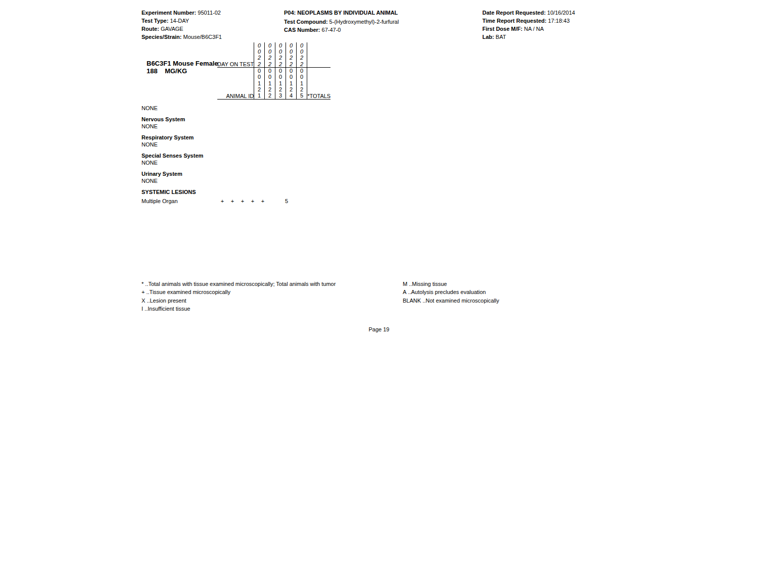Experiment Number: 95011-02
Test Type: 14-DAY
Route: GAVAGE
Species/Strain: Mouse/B6C3F1
P04: NEOPLASMS BY INDIVIDUAL ANIMAL
Test Compound: 5-(Hydroxymethyl)-2-furfural
CAS Number: 67-47-0
Date Report Requested: 10/16/2014
Time Report Requested: 17:18:43
First Dose M/F: NA / NA
Lab: BAT
B6C3F1 Mouse Female
188 MG/KG
| DAY ON TEST | 0 0 2 2 | 0 0 2 2 | 0 0 2 2 | 0 0 2 2 | 0 0 2 2 | |
| ANIMAL ID | 0 0 1 2 1 | 0 0 1 2 2 | 0 0 1 2 3 | 0 0 1 2 4 | 0 0 1 2 5 | *TOTALS |
NONE
Nervous System
NONE
Respiratory System
NONE
Special Senses System
NONE
Urinary System
NONE
SYSTEMIC LESIONS
Multiple Organ
+++++
5
* ..Total animals with tissue examined microscopically; Total animals with tumor
+ ..Tissue examined microscopically
X ..Lesion present
I ..Insufficient tissue
M ..Missing tissue
A ..Autolysis precludes evaluation
BLANK ..Not examined microscopically
Page 19